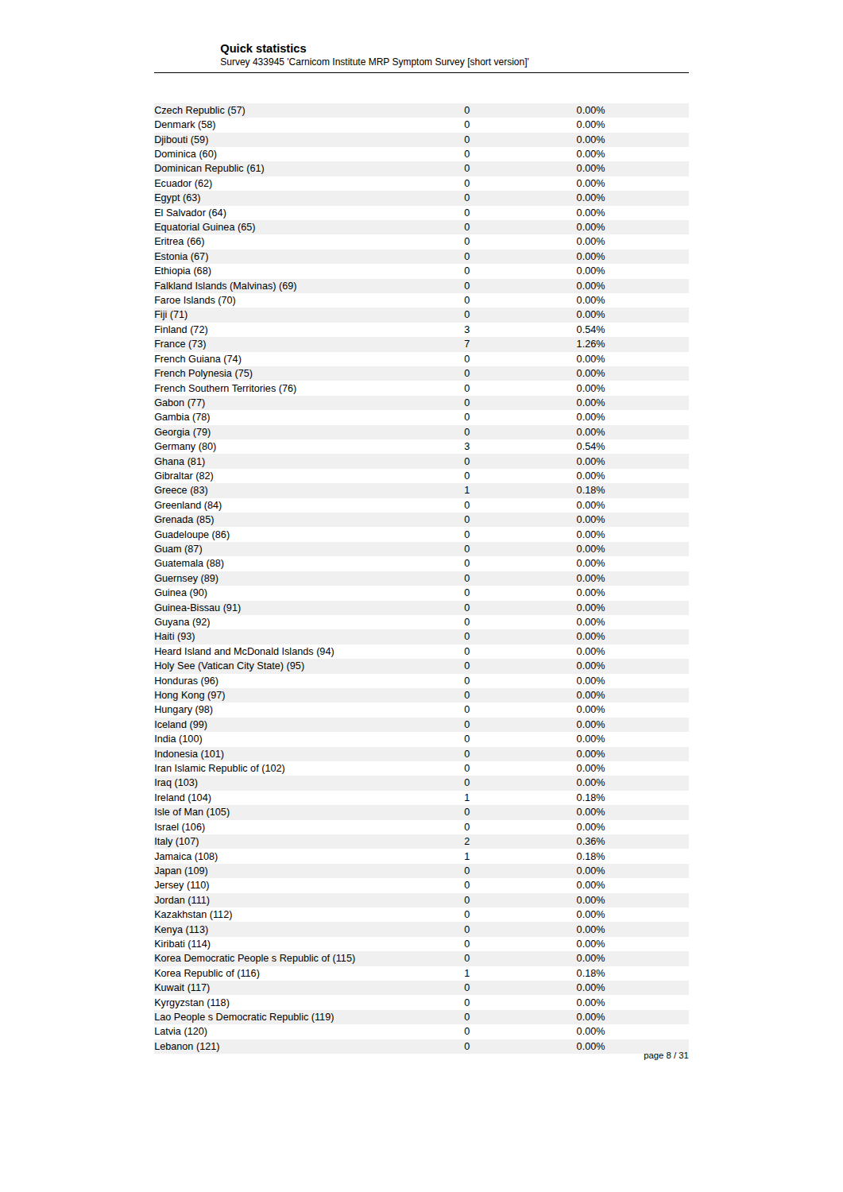Quick statistics
Survey 433945 'Carnicom Institute MRP Symptom Survey [short version]'
| Czech Republic (57) | 0 | 0.00% |
| Denmark (58) | 0 | 0.00% |
| Djibouti (59) | 0 | 0.00% |
| Dominica (60) | 0 | 0.00% |
| Dominican Republic (61) | 0 | 0.00% |
| Ecuador (62) | 0 | 0.00% |
| Egypt (63) | 0 | 0.00% |
| El Salvador (64) | 0 | 0.00% |
| Equatorial Guinea (65) | 0 | 0.00% |
| Eritrea (66) | 0 | 0.00% |
| Estonia (67) | 0 | 0.00% |
| Ethiopia (68) | 0 | 0.00% |
| Falkland Islands (Malvinas) (69) | 0 | 0.00% |
| Faroe Islands (70) | 0 | 0.00% |
| Fiji (71) | 0 | 0.00% |
| Finland (72) | 3 | 0.54% |
| France (73) | 7 | 1.26% |
| French Guiana (74) | 0 | 0.00% |
| French Polynesia (75) | 0 | 0.00% |
| French Southern Territories (76) | 0 | 0.00% |
| Gabon (77) | 0 | 0.00% |
| Gambia (78) | 0 | 0.00% |
| Georgia (79) | 0 | 0.00% |
| Germany (80) | 3 | 0.54% |
| Ghana (81) | 0 | 0.00% |
| Gibraltar (82) | 0 | 0.00% |
| Greece (83) | 1 | 0.18% |
| Greenland (84) | 0 | 0.00% |
| Grenada (85) | 0 | 0.00% |
| Guadeloupe (86) | 0 | 0.00% |
| Guam (87) | 0 | 0.00% |
| Guatemala (88) | 0 | 0.00% |
| Guernsey (89) | 0 | 0.00% |
| Guinea (90) | 0 | 0.00% |
| Guinea-Bissau (91) | 0 | 0.00% |
| Guyana (92) | 0 | 0.00% |
| Haiti (93) | 0 | 0.00% |
| Heard Island and McDonald Islands (94) | 0 | 0.00% |
| Holy See (Vatican City State) (95) | 0 | 0.00% |
| Honduras (96) | 0 | 0.00% |
| Hong Kong (97) | 0 | 0.00% |
| Hungary (98) | 0 | 0.00% |
| Iceland (99) | 0 | 0.00% |
| India (100) | 0 | 0.00% |
| Indonesia (101) | 0 | 0.00% |
| Iran Islamic Republic of (102) | 0 | 0.00% |
| Iraq (103) | 0 | 0.00% |
| Ireland (104) | 1 | 0.18% |
| Isle of Man (105) | 0 | 0.00% |
| Israel (106) | 0 | 0.00% |
| Italy (107) | 2 | 0.36% |
| Jamaica (108) | 1 | 0.18% |
| Japan (109) | 0 | 0.00% |
| Jersey (110) | 0 | 0.00% |
| Jordan (111) | 0 | 0.00% |
| Kazakhstan (112) | 0 | 0.00% |
| Kenya (113) | 0 | 0.00% |
| Kiribati (114) | 0 | 0.00% |
| Korea Democratic People s Republic of (115) | 0 | 0.00% |
| Korea Republic of (116) | 1 | 0.18% |
| Kuwait (117) | 0 | 0.00% |
| Kyrgyzstan (118) | 0 | 0.00% |
| Lao People s Democratic Republic (119) | 0 | 0.00% |
| Latvia (120) | 0 | 0.00% |
| Lebanon (121) | 0 | 0.00% |
page 8 / 31